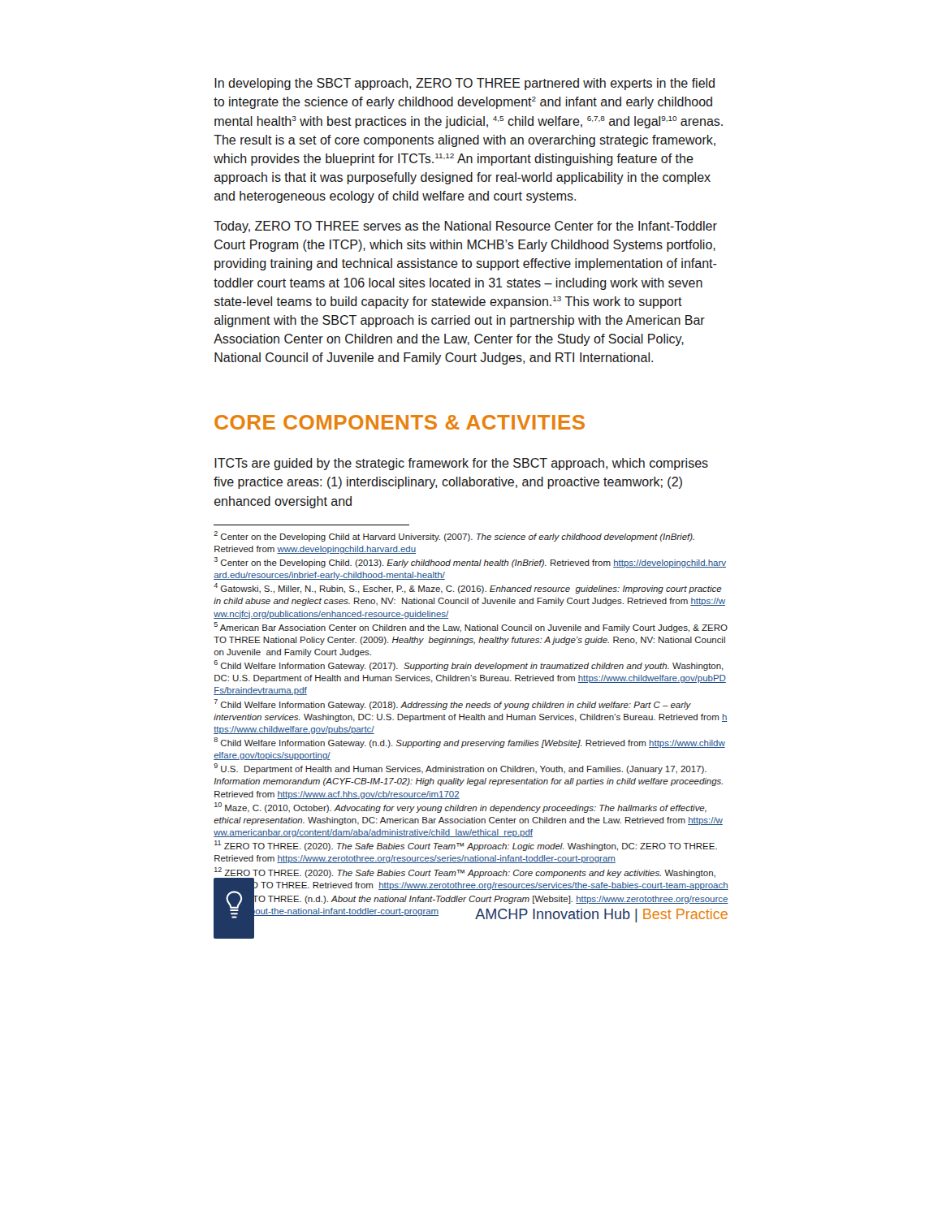In developing the SBCT approach, ZERO TO THREE partnered with experts in the field to integrate the science of early childhood development2 and infant and early childhood mental health3 with best practices in the judicial, 4,5 child welfare, 6,7,8 and legal9,10 arenas. The result is a set of core components aligned with an overarching strategic framework, which provides the blueprint for ITCTs.11,12 An important distinguishing feature of the approach is that it was purposefully designed for real-world applicability in the complex and heterogeneous ecology of child welfare and court systems.
Today, ZERO TO THREE serves as the National Resource Center for the Infant-Toddler Court Program (the ITCP), which sits within MCHB’s Early Childhood Systems portfolio, providing training and technical assistance to support effective implementation of infant-toddler court teams at 106 local sites located in 31 states – including work with seven state-level teams to build capacity for statewide expansion.13 This work to support alignment with the SBCT approach is carried out in partnership with the American Bar Association Center on Children and the Law, Center for the Study of Social Policy, National Council of Juvenile and Family Court Judges, and RTI International.
Core Components & Activities
ITCTs are guided by the strategic framework for the SBCT approach, which comprises five practice areas: (1) interdisciplinary, collaborative, and proactive teamwork; (2) enhanced oversight and
2 Center on the Developing Child at Harvard University. (2007). The science of early childhood development (InBrief). Retrieved from www.developingchild.harvard.edu
3 Center on the Developing Child. (2013). Early childhood mental health (InBrief). Retrieved from https://developingchild.harvard.edu/resources/inbrief-early-childhood-mental-health/
4 Gatowski, S., Miller, N., Rubin, S., Escher, P., & Maze, C. (2016). Enhanced resource guidelines: Improving court practice in child abuse and neglect cases. Reno, NV: National Council of Juvenile and Family Court Judges. Retrieved from https://www.ncjfcj.org/publications/enhanced-resource-guidelines/
5 American Bar Association Center on Children and the Law, National Council on Juvenile and Family Court Judges, & ZERO TO THREE National Policy Center. (2009). Healthy beginnings, healthy futures: A judge’s guide. Reno, NV: National Council on Juvenile and Family Court Judges.
6 Child Welfare Information Gateway. (2017). Supporting brain development in traumatized children and youth. Washington, DC: U.S. Department of Health and Human Services, Children’s Bureau. Retrieved from https://www.childwelfare.gov/pubPDFs/braindevtrauma.pdf
7 Child Welfare Information Gateway. (2018). Addressing the needs of young children in child welfare: Part C – early intervention services. Washington, DC: U.S. Department of Health and Human Services, Children’s Bureau. Retrieved from https://www.childwelfare.gov/pubs/partc/
8 Child Welfare Information Gateway. (n.d.). Supporting and preserving families [Website]. Retrieved from https://www.childwelfare.gov/topics/supporting/
9 U.S. Department of Health and Human Services, Administration on Children, Youth, and Families. (January 17, 2017). Information memorandum (ACYF-CB-IM-17-02): High quality legal representation for all parties in child welfare proceedings. Retrieved from https://www.acf.hhs.gov/cb/resource/im1702
10 Maze, C. (2010, October). Advocating for very young children in dependency proceedings: The hallmarks of effective, ethical representation. Washington, DC: American Bar Association Center on Children and the Law. Retrieved from https://www.americanbar.org/content/dam/aba/administrative/child_law/ethical_rep.pdf
11 ZERO TO THREE. (2020). The Safe Babies Court Team™ Approach: Logic model. Washington, DC: ZERO TO THREE. Retrieved from https://www.zerotothree.org/resources/series/national-infant-toddler-court-program
12 ZERO TO THREE. (2020). The Safe Babies Court Team™ Approach: Core components and key activities. Washington, DC: ZERO TO THREE. Retrieved from https://www.zerotothree.org/resources/services/the-safe-babies-court-team-approach
13 ZERO TO THREE. (n.d.). About the national Infant-Toddler Court Program [Website]. https://www.zerotothree.org/resources/3066-about-the-national-infant-toddler-court-program
AMCHP Innovation Hub | Best Practice